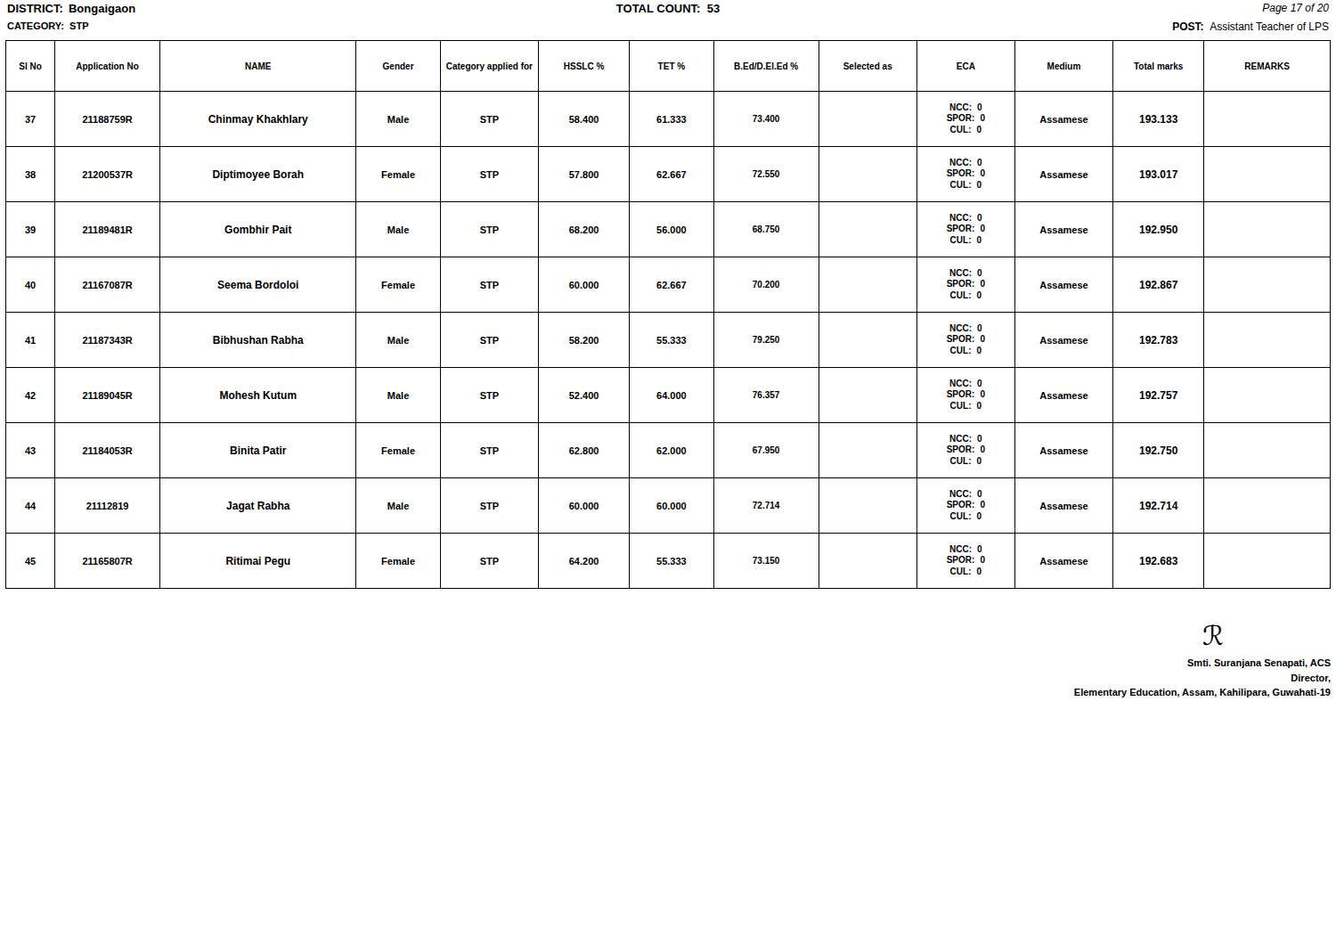| DISTRICT: Bongaigaon | TOTAL COUNT: 53 | Page 17 of 20 |
| CATEGORY: STP | | POST: Assistant Teacher of LPS |
| Sl No | Application No | NAME | Gender | Category applied for | HSSLC % | TET % | B.Ed/D.El.Ed % | Selected as | ECA | Medium | Total marks | REMARKS |
| --- | --- | --- | --- | --- | --- | --- | --- | --- | --- | --- | --- | --- |
| 37 | 21188759R | Chinmay Khakhlary | Male | STP | 58.400 | 61.333 | 73.400 | | NCC: 0 SPOR: 0 CUL: 0 | Assamese | 193.133 | |
| 38 | 21200537R | Diptimoyee Borah | Female | STP | 57.800 | 62.667 | 72.550 | | NCC: 0 SPOR: 0 CUL: 0 | Assamese | 193.017 | |
| 39 | 21189481R | Gombhir Pait | Male | STP | 68.200 | 56.000 | 68.750 | | NCC: 0 SPOR: 0 CUL: 0 | Assamese | 192.950 | |
| 40 | 21167087R | Seema Bordoloi | Female | STP | 60.000 | 62.667 | 70.200 | | NCC: 0 SPOR: 0 CUL: 0 | Assamese | 192.867 | |
| 41 | 21187343R | Bibhushan Rabha | Male | STP | 58.200 | 55.333 | 79.250 | | NCC: 0 SPOR: 0 CUL: 0 | Assamese | 192.783 | |
| 42 | 21189045R | Mohesh Kutum | Male | STP | 52.400 | 64.000 | 76.357 | | NCC: 0 SPOR: 0 CUL: 0 | Assamese | 192.757 | |
| 43 | 21184053R | Binita Patir | Female | STP | 62.800 | 62.000 | 67.950 | | NCC: 0 SPOR: 0 CUL: 0 | Assamese | 192.750 | |
| 44 | 21112819 | Jagat Rabha | Male | STP | 60.000 | 60.000 | 72.714 | | NCC: 0 SPOR: 0 CUL: 0 | Assamese | 192.714 | |
| 45 | 21165807R | Ritimai Pegu | Female | STP | 64.200 | 55.333 | 73.150 | | NCC: 0 SPOR: 0 CUL: 0 | Assamese | 192.683 | |
ℛ
Smti. Suranjana Senapati, ACS
Director,
Elementary Education, Assam, Kahilipara, Guwahati-19